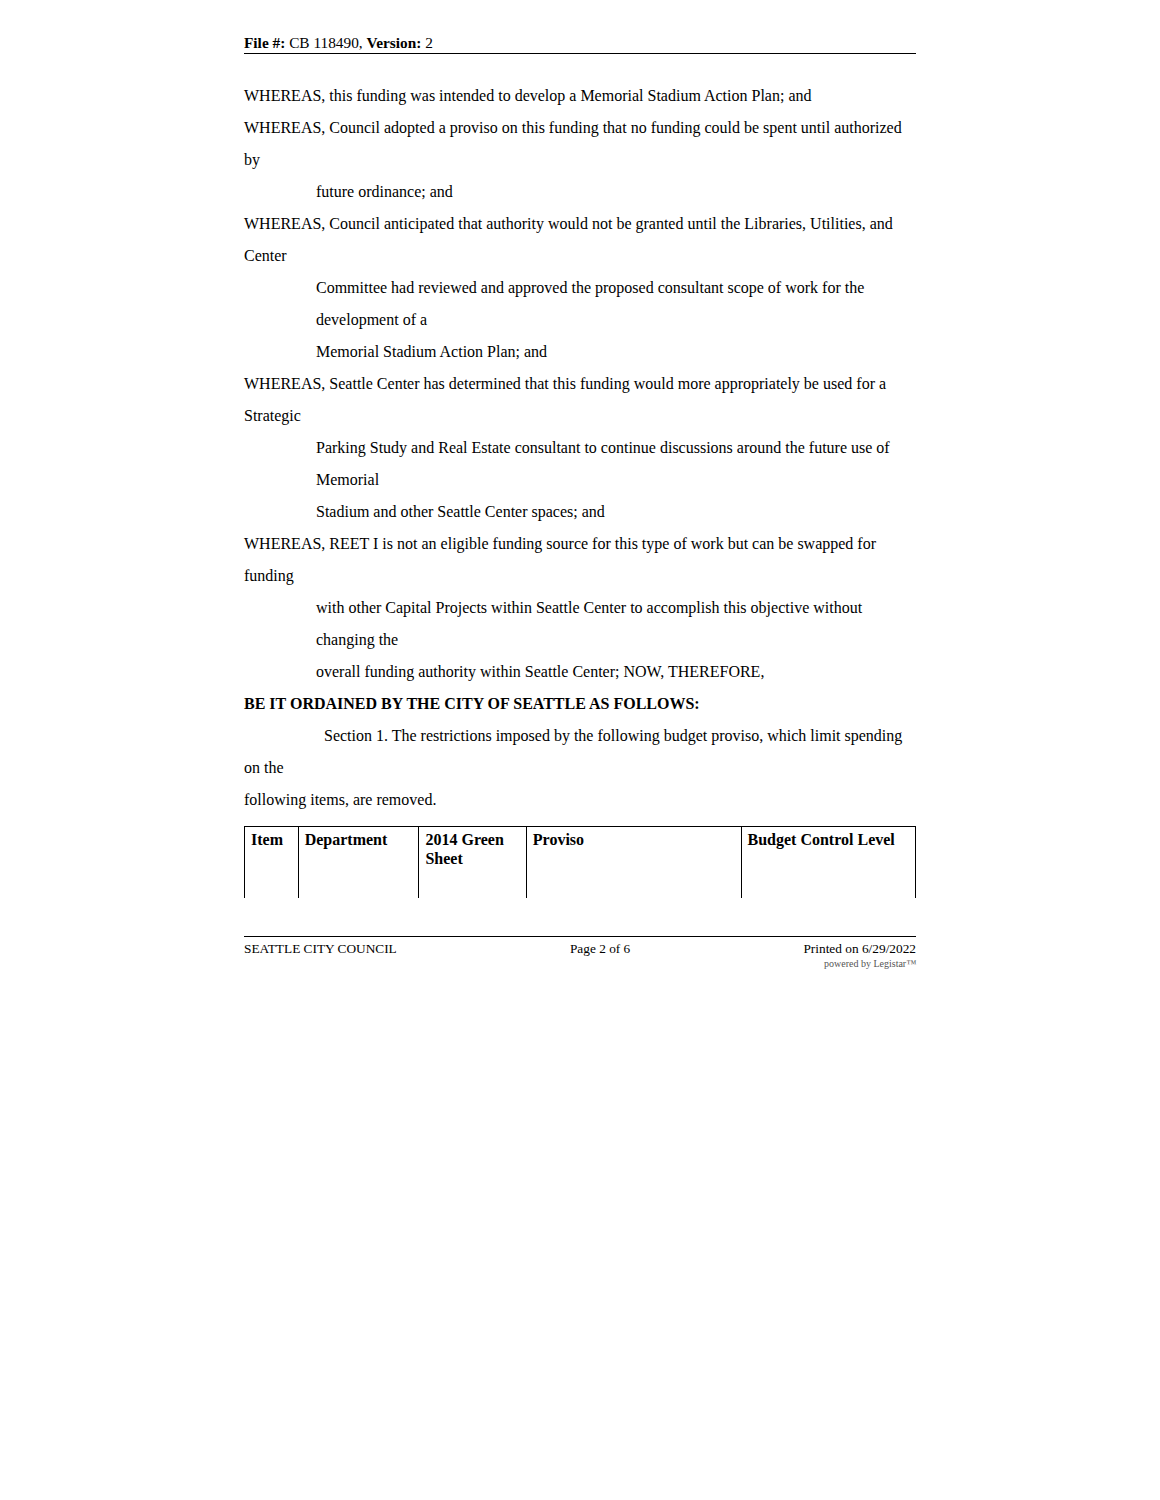File #: CB 118490, Version: 2
WHEREAS, this funding was intended to develop a Memorial Stadium Action Plan; and
WHEREAS, Council adopted a proviso on this funding that no funding could be spent until authorized by
future ordinance; and
WHEREAS, Council anticipated that authority would not be granted until the Libraries, Utilities, and Center
Committee had reviewed and approved the proposed consultant scope of work for the development of a
Memorial Stadium Action Plan; and
WHEREAS, Seattle Center has determined that this funding would more appropriately be used for a Strategic
Parking Study and Real Estate consultant to continue discussions around the future use of Memorial
Stadium and other Seattle Center spaces; and
WHEREAS, REET I is not an eligible funding source for this type of work but can be swapped for funding
with other Capital Projects within Seattle Center to accomplish this objective without changing the
overall funding authority within Seattle Center; NOW, THEREFORE,
BE IT ORDAINED BY THE CITY OF SEATTLE AS FOLLOWS:
Section 1. The restrictions imposed by the following budget proviso, which limit spending on the
following items, are removed.
| Item | Department | 2014 Green Sheet | Proviso | Budget Control Level |
| --- | --- | --- | --- | --- |
SEATTLE CITY COUNCIL
Page 2 of 6
Printed on 6/29/2022 powered by Legistar™